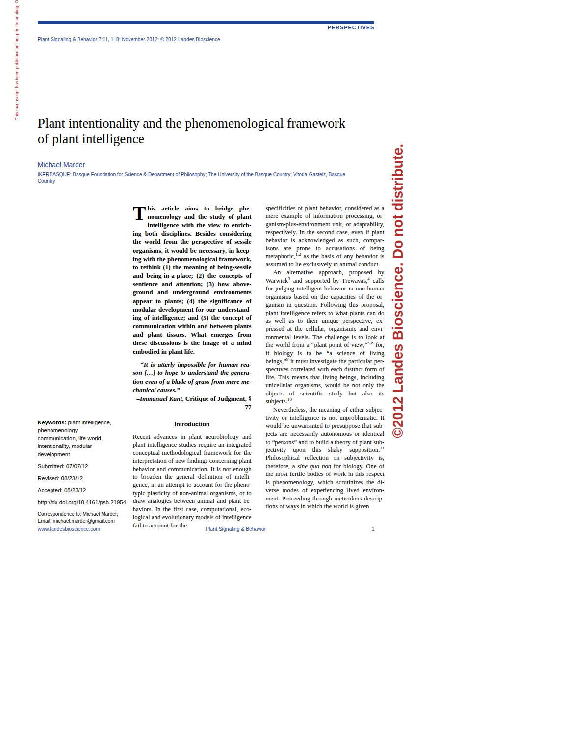PERSPECTIVES
Plant Signaling & Behavior 7:11, 1–8; November 2012; © 2012 Landes Bioscience
Plant intentionality and the phenomenological framework of plant intelligence
Michael Marder
IKERBASQUE: Basque Foundation for Science & Department of Philosophy; The University of the Basque Country; Vitoria-Gasteiz, Basque Country
Keywords: plant intelligence, phenomenology, communication, life-world, intentionality, modular development
Submitted: 07/07/12
Revised: 08/23/12
Accepted: 08/23/12
http://dx.doi.org/10.4161/psb.21954
Correspondence to: Michael Marder;
Email: michael.marder@gmail.com
This article aims to bridge phenomenology and the study of plant intelligence with the view to enriching both disciplines. Besides considering the world from the perspective of sessile organisms, it would be necessary, in keeping with the phenomenological framework, to rethink (1) the meaning of being-sessile and being-in-a-place; (2) the concepts of sentience and attention; (3) how aboveground and underground environments appear to plants; (4) the significance of modular development for our understanding of intelligence; and (5) the concept of communication within and between plants and plant tissues. What emerges from these discussions is the image of a mind embodied in plant life.
“It is utterly impossible for human reason […] to hope to understand the generation even of a blade of grass from mere mechanical causes.”
–Immanuel Kant, Critique of Judgment, § 77
Introduction
Recent advances in plant neurobiology and plant intelligence studies require an integrated conceptual-methodological framework for the interpretation of new findings concerning plant behavior and communication. It is not enough to broaden the general definition of intelligence, in an attempt to account for the phenotypic plasticity of non-animal organisms, or to draw analogies between animal and plant behaviors. In the first case, computational, ecological and evolutionary models of intelligence fail to account for the
specificities of plant behavior, considered as a mere example of information processing, organism-plus-environment unit, or adaptability, respectively. In the second case, even if plant behavior is acknowledged as such, comparisons are prone to accusations of being metaphoric,1,2 as the basis of any behavior is assumed to lie exclusively in animal conduct.
An alternative approach, proposed by Warwick3 and supported by Trewavas,4 calls for judging intelligent behavior in non-human organisms based on the capacities of the organism in question. Following this proposal, plant intelligence refers to what plants can do as well as to their unique perspective, expressed at the cellular, organismic and environmental levels. The challenge is to look at the world from a “plant point of view,”5-8 for, if biology is to be “a science of living beings,”9 it must investigate the particular perspectives correlated with each distinct form of life. This means that living beings, including unicellular organisms, would be not only the objects of scientific study but also its subjects.10
Nevertheless, the meaning of either subjectivity or intelligence is not unproblematic. It would be unwarranted to presuppose that subjects are necessarily autonomous or identical to “persons” and to build a theory of plant subjectivity upon this shaky supposition.11 Philosophical reflection on subjectivity is, therefore, a sine qua non for biology. One of the most fertile bodies of work in this respect is phenomenology, which scrutinizes the diverse modes of experiencing lived environment. Proceeding through meticulous descriptions of ways in which the world is given
This manuscript has been published online, prior to printing. Once the issue is complete and page numbers have been assigned, the citation will change accordingly.
©2012 Landes Bioscience. Do not distribute.
www.landesbioscience.com
Plant Signaling & Behavior
1